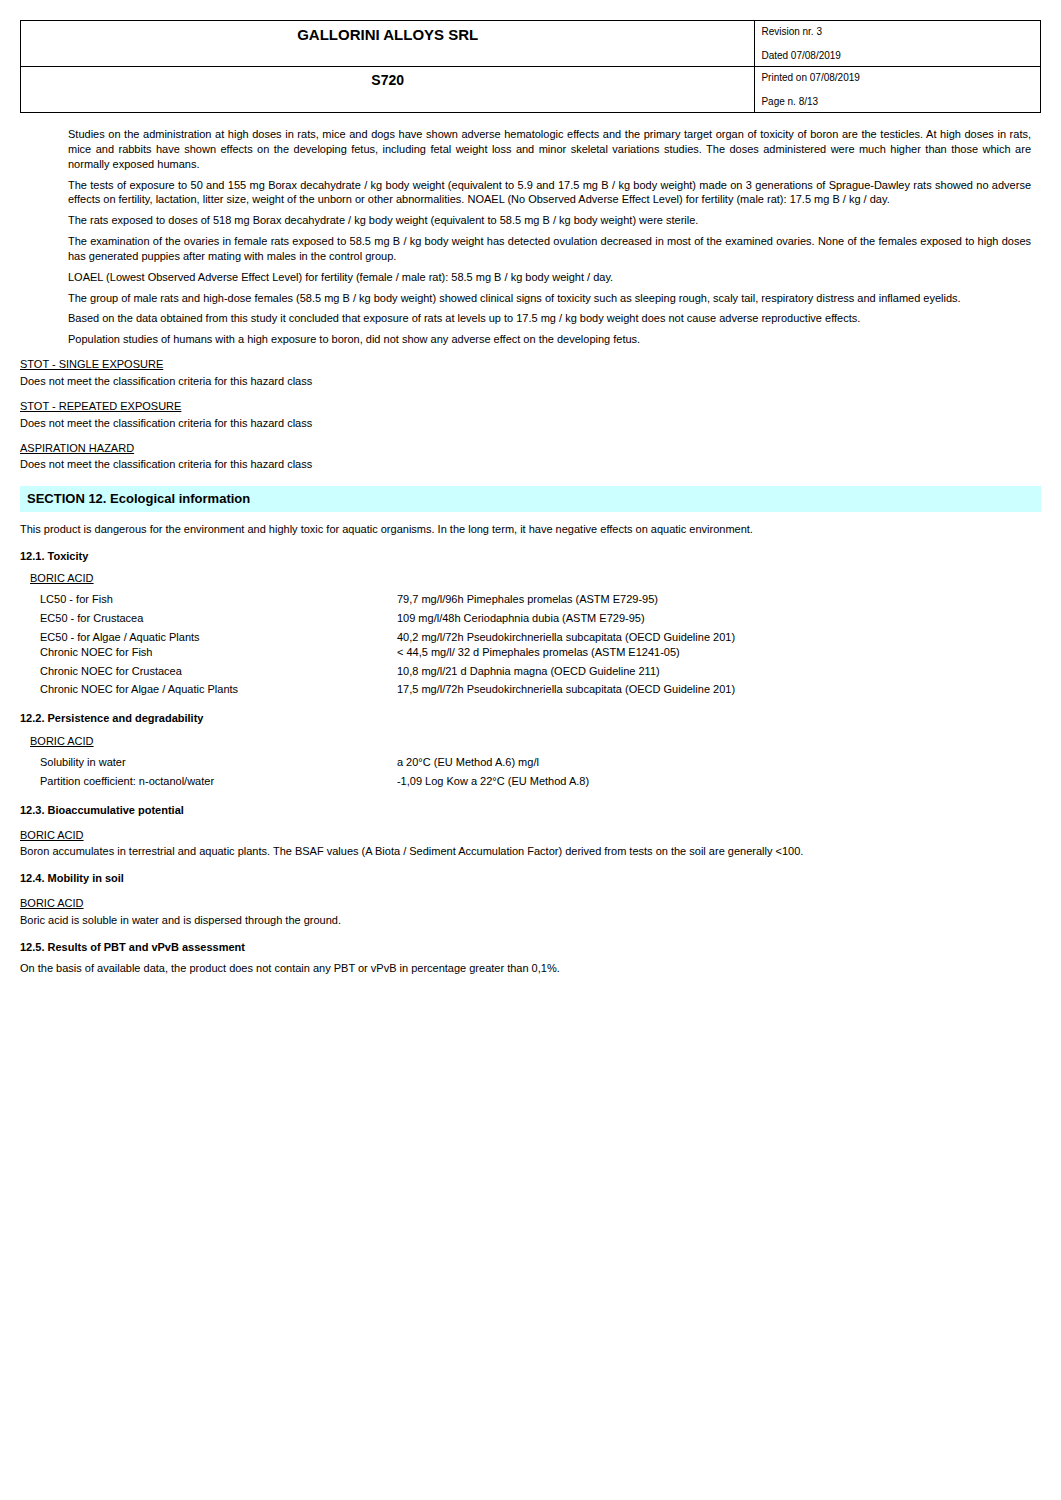| GALLORINI ALLOYS SRL | Revision nr. 3 Dated 07/08/2019 |
| S720 | Printed on 07/08/2019 Page n. 8/13 |
Studies on the administration at high doses in rats, mice and dogs have shown adverse hematologic effects and the primary target organ of toxicity of boron are the testicles. At high doses in rats, mice and rabbits have shown effects on the developing fetus, including fetal weight loss and minor skeletal variations studies. The doses administered were much higher than those which are normally exposed humans.
The tests of exposure to 50 and 155 mg Borax decahydrate / kg body weight (equivalent to 5.9 and 17.5 mg B / kg body weight) made on 3 generations of Sprague-Dawley rats showed no adverse effects on fertility, lactation, litter size, weight of the unborn or other abnormalities. NOAEL (No Observed Adverse Effect Level) for fertility (male rat): 17.5 mg B / kg / day.
The rats exposed to doses of 518 mg Borax decahydrate / kg body weight (equivalent to 58.5 mg B / kg body weight) were sterile.
The examination of the ovaries in female rats exposed to 58.5 mg B / kg body weight has detected ovulation decreased in most of the examined ovaries. None of the females exposed to high doses has generated puppies after mating with males in the control group.
LOAEL (Lowest Observed Adverse Effect Level) for fertility (female / male rat): 58.5 mg B / kg body weight / day.
The group of male rats and high-dose females (58.5 mg B / kg body weight) showed clinical signs of toxicity such as sleeping rough, scaly tail, respiratory distress and inflamed eyelids.
Based on the data obtained from this study it concluded that exposure of rats at levels up to 17.5 mg / kg body weight does not cause adverse reproductive effects.
Population studies of humans with a high exposure to boron, did not show any adverse effect on the developing fetus.
STOT - SINGLE EXPOSURE
Does not meet the classification criteria for this hazard class
STOT - REPEATED EXPOSURE
Does not meet the classification criteria for this hazard class
ASPIRATION HAZARD
Does not meet the classification criteria for this hazard class
SECTION 12. Ecological information
This product is dangerous for the environment and highly toxic for aquatic organisms. In the long term, it have negative effects on aquatic environment.
12.1. Toxicity
BORIC ACID
| LC50 - for Fish | 79,7 mg/l/96h Pimephales promelas (ASTM E729-95) |
| EC50 - for Crustacea | 109 mg/l/48h Ceriodaphnia dubia (ASTM E729-95) |
| EC50 - for Algae / Aquatic Plants Chronic NOEC for Fish | 40,2 mg/l/72h Pseudokirchneriella subcapitata (OECD Guideline 201) < 44,5 mg/l/ 32 d Pimephales promelas (ASTM E1241-05) |
| Chronic NOEC for Crustacea | 10,8 mg/l/21 d Daphnia magna (OECD Guideline 211) |
| Chronic NOEC for Algae / Aquatic Plants | 17,5 mg/l/72h Pseudokirchneriella subcapitata (OECD Guideline 201) |
12.2. Persistence and degradability
BORIC ACID
| Solubility in water | a 20°C (EU Method A.6) mg/l |
| Partition coefficient: n-octanol/water | -1,09 Log Kow a 22°C (EU Method A.8) |
12.3. Bioaccumulative potential
BORIC ACID
Boron accumulates in terrestrial and aquatic plants. The BSAF values (A Biota / Sediment Accumulation Factor) derived from tests on the soil are generally <100.
12.4. Mobility in soil
BORIC ACID
Boric acid is soluble in water and is dispersed through the ground.
12.5. Results of PBT and vPvB assessment
On the basis of available data, the product does not contain any PBT or vPvB in percentage greater than 0,1%.